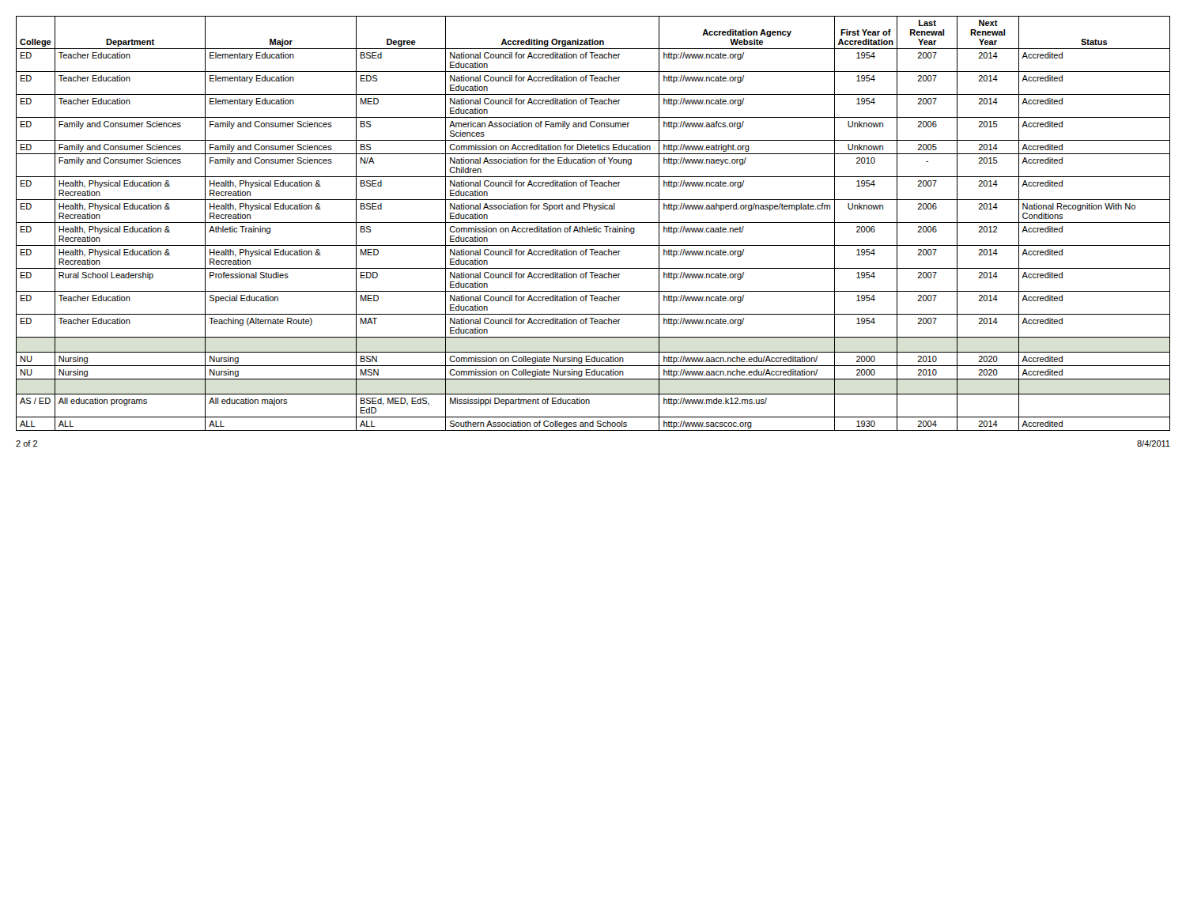| College | Department | Major | Degree | Accrediting Organization | Accreditation Agency Website | First Year of Accreditation | Last Renewal Year | Next Renewal Year | Status |
| --- | --- | --- | --- | --- | --- | --- | --- | --- | --- |
| ED | Teacher Education | Elementary Education | BSEd | National Council for Accreditation of Teacher Education | http://www.ncate.org/ | 1954 | 2007 | 2014 | Accredited |
| ED | Teacher Education | Elementary Education | EDS | National Council for Accreditation of Teacher Education | http://www.ncate.org/ | 1954 | 2007 | 2014 | Accredited |
| ED | Teacher Education | Elementary Education | MED | National Council for Accreditation of Teacher Education | http://www.ncate.org/ | 1954 | 2007 | 2014 | Accredited |
| ED | Family and Consumer Sciences | Family and Consumer Sciences | BS | American Association of Family and Consumer Sciences | http://www.aafcs.org/ | Unknown | 2006 | 2015 | Accredited |
| ED | Family and Consumer Sciences | Family and Consumer Sciences | BS | Commission on Accreditation for Dietetics Education | http://www.eatright.org | Unknown | 2005 | 2014 | Accredited |
| | Family and Consumer Sciences | Family and Consumer Sciences | N/A | National Association for the Education of Young Children | http://www.naeyc.org/ | 2010 | - | 2015 | Accredited |
| ED | Health, Physical Education & Recreation | Health, Physical Education & Recreation | BSEd | National Council for Accreditation of Teacher Education | http://www.ncate.org/ | 1954 | 2007 | 2014 | Accredited |
| ED | Health, Physical Education & Recreation | Health, Physical Education & Recreation | BSEd | National Association for Sport and Physical Education | http://www.aahperd.org/naspe/template.cfm | Unknown | 2006 | 2014 | National Recognition With No Conditions |
| ED | Health, Physical Education & Recreation | Athletic Training | BS | Commission on Accreditation of Athletic Training Education | http://www.caate.net/ | 2006 | 2006 | 2012 | Accredited |
| ED | Health, Physical Education & Recreation | Health, Physical Education & Recreation | MED | National Council for Accreditation of Teacher Education | http://www.ncate.org/ | 1954 | 2007 | 2014 | Accredited |
| ED | Rural School Leadership | Professional Studies | EDD | National Council for Accreditation of Teacher Education | http://www.ncate.org/ | 1954 | 2007 | 2014 | Accredited |
| ED | Teacher Education | Special Education | MED | National Council for Accreditation of Teacher Education | http://www.ncate.org/ | 1954 | 2007 | 2014 | Accredited |
| ED | Teacher Education | Teaching (Alternate Route) | MAT | National Council for Accreditation of Teacher Education | http://www.ncate.org/ | 1954 | 2007 | 2014 | Accredited |
| NU | Nursing | Nursing | BSN | Commission on Collegiate Nursing Education | http://www.aacn.nche.edu/Accreditation/ | 2000 | 2010 | 2020 | Accredited |
| NU | Nursing | Nursing | MSN | Commission on Collegiate Nursing Education | http://www.aacn.nche.edu/Accreditation/ | 2000 | 2010 | 2020 | Accredited |
| AS / ED | All education programs | All education majors | BSEd, MED, EdS, EdD | Mississippi Department of Education | http://www.mde.k12.ms.us/ | | | | |
| ALL | ALL | ALL | ALL | Southern Association of Colleges and Schools | http://www.sacscoc.org | 1930 | 2004 | 2014 | Accredited |
2 of 2 8/4/2011